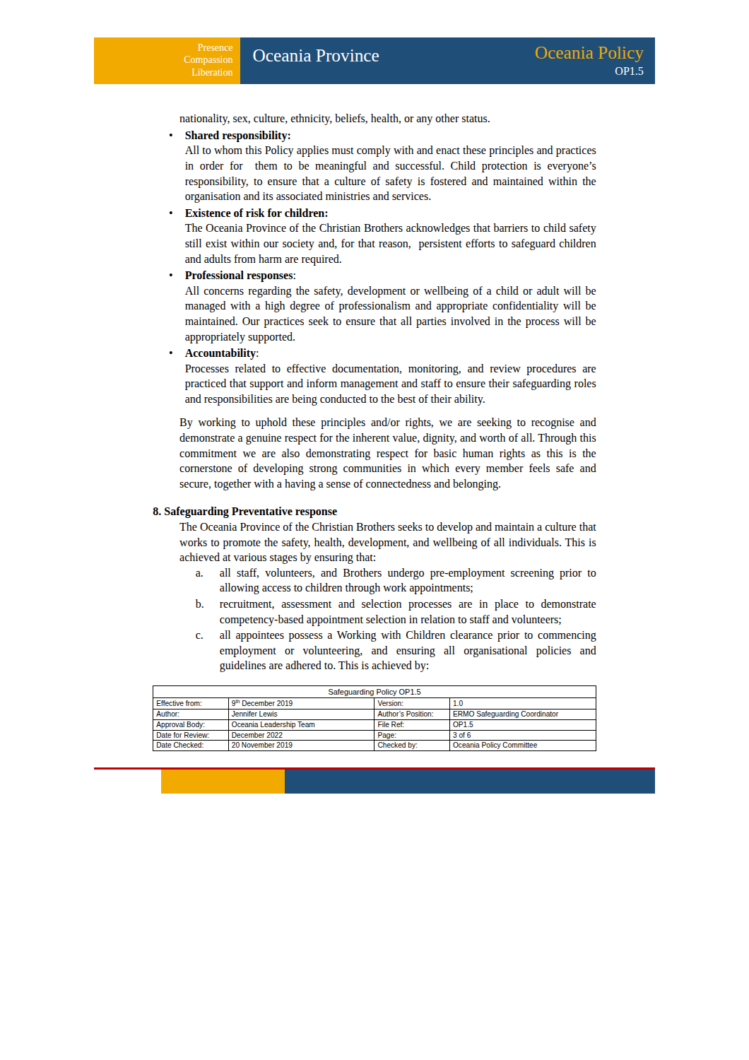Presence
Compassion
Liberation
Oceania Province
Oceania Policy
OP1.5
nationality, sex, culture, ethnicity, beliefs, health, or any other status.
Shared responsibility: All to whom this Policy applies must comply with and enact these principles and practices in order for them to be meaningful and successful. Child protection is everyone’s responsibility, to ensure that a culture of safety is fostered and maintained within the organisation and its associated ministries and services.
Existence of risk for children: The Oceania Province of the Christian Brothers acknowledges that barriers to child safety still exist within our society and, for that reason, persistent efforts to safeguard children and adults from harm are required.
Professional responses: All concerns regarding the safety, development or wellbeing of a child or adult will be managed with a high degree of professionalism and appropriate confidentiality will be maintained. Our practices seek to ensure that all parties involved in the process will be appropriately supported.
Accountability: Processes related to effective documentation, monitoring, and review procedures are practiced that support and inform management and staff to ensure their safeguarding roles and responsibilities are being conducted to the best of their ability.
By working to uphold these principles and/or rights, we are seeking to recognise and demonstrate a genuine respect for the inherent value, dignity, and worth of all. Through this commitment we are also demonstrating respect for basic human rights as this is the cornerstone of developing strong communities in which every member feels safe and secure, together with a having a sense of connectedness and belonging.
8. Safeguarding Preventative response
The Oceania Province of the Christian Brothers seeks to develop and maintain a culture that works to promote the safety, health, development, and wellbeing of all individuals. This is achieved at various stages by ensuring that:
a. all staff, volunteers, and Brothers undergo pre-employment screening prior to allowing access to children through work appointments;
b. recruitment, assessment and selection processes are in place to demonstrate competency-based appointment selection in relation to staff and volunteers;
c. all appointees possess a Working with Children clearance prior to commencing employment or volunteering, and ensuring all organisational policies and guidelines are adhered to. This is achieved by:
| Safeguarding Policy OP1.5 |
| Effective from: | 9 th December 2019 | Version: | 1.0 |
| Author: | Jennifer Lewis | Author’s Position: | ERMO Safeguarding Coordinator |
| Approval Body: | Oceania Leadership Team | File Ref: | OP1.5 |
| Date for Review: | December 2022 | Page: | 3 of 6 |
| Date Checked: | 20 November 2019 | Checked by: | Oceania Policy Committee |